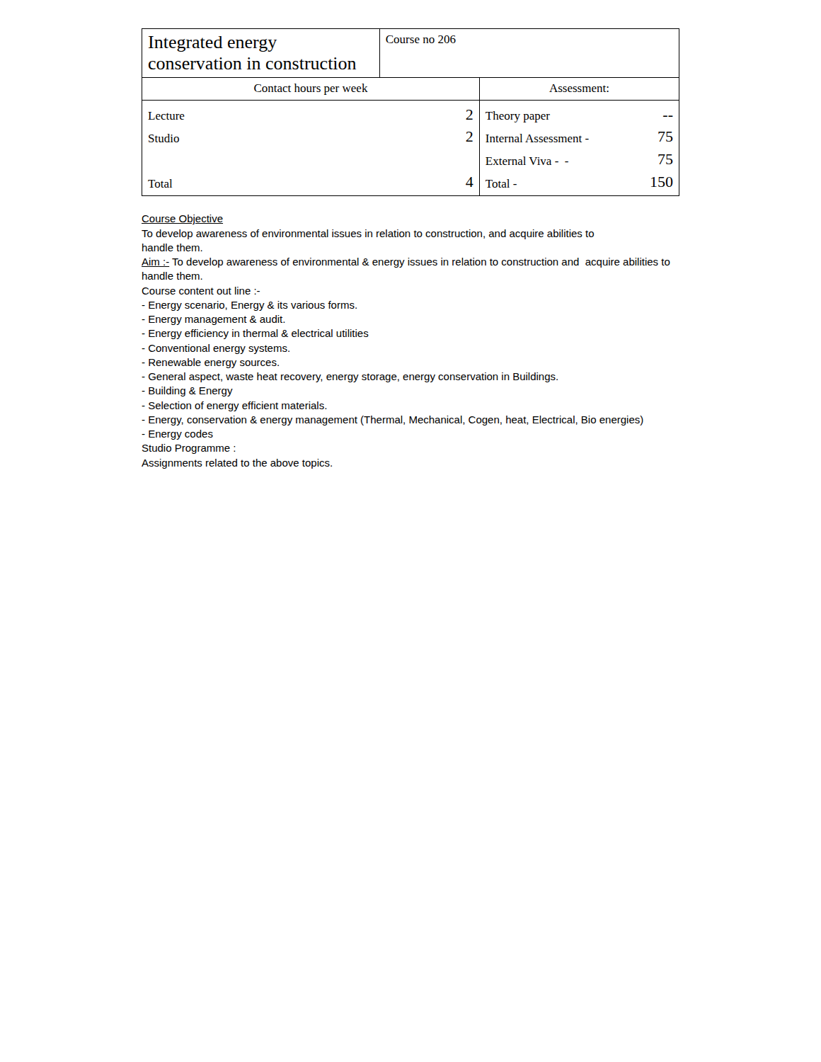| Integrated energy conservation in construction | Course no 206 |
| Contact hours per week | Assessment: |
| / Lecture / 2 / / Studio / 2 / / Total / 4 / | / Theory paper / -- / / Internal Assessment - / 75 / / External Viva - - / 75 / / Total - / 150 / |
Course Objective
To develop awareness of environmental issues in relation to construction, and acquire abilities to
handle them.
Aim :- To develop awareness of environmental & energy issues in relation to construction and acquire abilities to handle them.
Course content out line :-
- Energy scenario, Energy & its various forms.
- Energy management & audit.
- Energy efficiency in thermal & electrical utilities
- Conventional energy systems.
- Renewable energy sources.
- General aspect, waste heat recovery, energy storage, energy conservation in Buildings.
- Building & Energy
- Selection of energy efficient materials.
- Energy, conservation & energy management (Thermal, Mechanical, Cogen, heat, Electrical, Bio energies)
- Energy codes
Studio Programme :
Assignments related to the above topics.